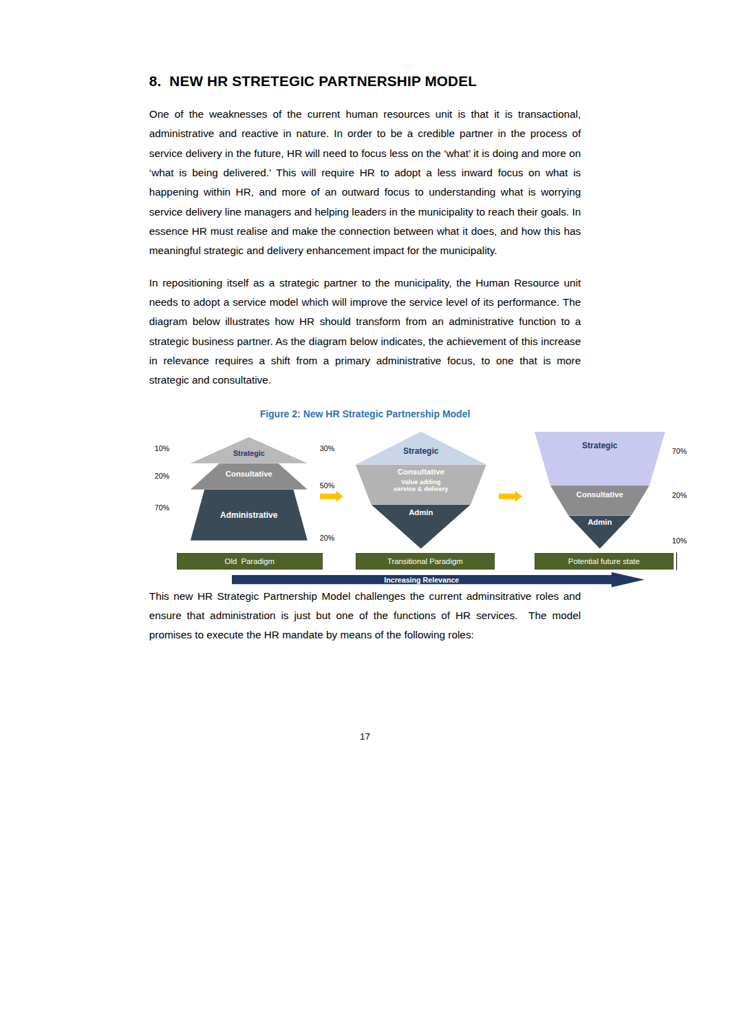8. NEW HR STRETEGIC PARTNERSHIP MODEL
One of the weaknesses of the current human resources unit is that it is transactional, administrative and reactive in nature. In order to be a credible partner in the process of service delivery in the future, HR will need to focus less on the ‘what’ it is doing and more on ‘what is being delivered.’ This will require HR to adopt a less inward focus on what is happening within HR, and more of an outward focus to understanding what is worrying service delivery line managers and helping leaders in the municipality to reach their goals. In essence HR must realise and make the connection between what it does, and how this has meaningful strategic and delivery enhancement impact for the municipality.
In repositioning itself as a strategic partner to the municipality, the Human Resource unit needs to adopt a service model which will improve the service level of its performance. The diagram below illustrates how HR should transform from an administrative function to a strategic business partner. As the diagram below indicates, the achievement of this increase in relevance requires a shift from a primary administrative focus, to one that is more strategic and consultative.
Figure 2: New HR Strategic Partnership Model
10%
20%
70%
30%
50%
20%
70%
20%
10%
Strategic
Consultative
Administrative
Strategic
Consultative
Value adding
service & delivery
Admin
Strategic
Consultative
Admin
Old Paradigm
Transitional Paradigm
Potential future state
Increasing Relevance
This new HR Strategic Partnership Model challenges the current adminsitrative roles and ensure that administration is just but one of the functions of HR services. The model promises to execute the HR mandate by means of the following roles:
17